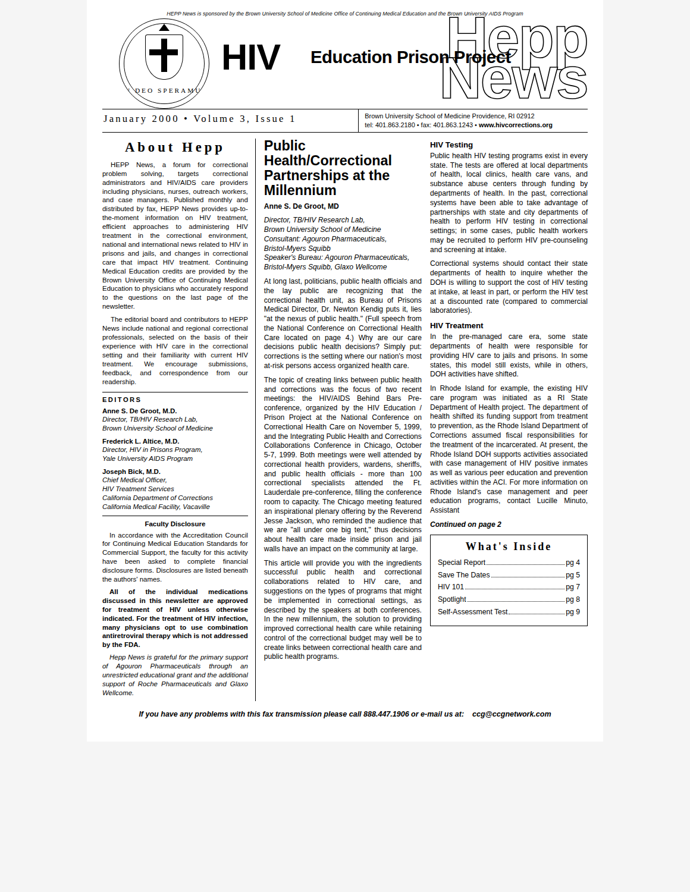HEPP News is sponsored by the Brown University School of Medicine Office of Continuing Medical Education and the Brown University AIDS Program
IN DEO SPERAMUS
Hepp
News
HIV
Education Prison Project
January 2000 • Volume 3, Issue 1
Brown University School of Medicine Providence, RI 02912
tel: 401.863.2180 • fax: 401.863.1243 • www.hivcorrections.org
About Hepp
HEPP News, a forum for correctional problem solving, targets correctional administrators and HIV/AIDS care providers including physicians, nurses, outreach workers, and case managers. Published monthly and distributed by fax, HEPP News provides up-to-the-moment information on HIV treatment, efficient approaches to administering HIV treatment in the correctional environment, national and international news related to HIV in prisons and jails, and changes in correctional care that impact HIV treatment. Continuing Medical Education credits are provided by the Brown University Office of Continuing Medical Education to physicians who accurately respond to the questions on the last page of the newsletter.
The editorial board and contributors to HEPP News include national and regional correctional professionals, selected on the basis of their experience with HIV care in the correctional setting and their familiarity with current HIV treatment. We encourage submissions, feedback, and correspondence from our readership.
EDITORS
Anne S. De Groot, M.D. Director, TB/HIV Research Lab, Brown University School of Medicine
Frederick L. Altice, M.D. Director, HIV in Prisons Program, Yale University AIDS Program
Joseph Bick, M.D. Chief Medical Officer, HIV Treatment Services California Department of Corrections California Medical Facility, Vacaville
Faculty Disclosure
In accordance with the Accreditation Council for Continuing Medical Education Standards for Commercial Support, the faculty for this activity have been asked to complete financial disclosure forms. Disclosures are listed beneath the authors' names.
All of the individual medications discussed in this newsletter are approved for treatment of HIV unless otherwise indicated. For the treatment of HIV infection, many physicians opt to use combination antiretroviral therapy which is not addressed by the FDA.
Hepp News is grateful for the primary support of Agouron Pharmaceuticals through an unrestricted educational grant and the additional support of Roche Pharmaceuticals and Glaxo Wellcome.
Public Health/Correctional Partnerships at the Millennium
Anne S. De Groot, MD
Director, TB/HIV Research Lab,
Brown University School of Medicine
Consultant: Agouron Pharmaceuticals,
Bristol-Myers Squibb
Speaker's Bureau: Agouron Pharmaceuticals,
Bristol-Myers Squibb, Glaxo Wellcome
At long last, politicians, public health officials and the lay public are recognizing that the correctional health unit, as Bureau of Prisons Medical Director, Dr. Newton Kendig puts it, lies "at the nexus of public health." (Full speech from the National Conference on Correctional Health Care located on page 4.) Why are our care decisions public health decisions? Simply put: corrections is the setting where our nation's most at-risk persons access organized health care.
The topic of creating links between public health and corrections was the focus of two recent meetings: the HIV/AIDS Behind Bars Pre-conference, organized by the HIV Education / Prison Project at the National Conference on Correctional Health Care on November 5, 1999, and the Integrating Public Health and Corrections Collaborations Conference in Chicago, October 5-7, 1999. Both meetings were well attended by correctional health providers, wardens, sheriffs, and public health officials - more than 100 correctional specialists attended the Ft. Lauderdale pre-conference, filling the conference room to capacity. The Chicago meeting featured an inspirational plenary offering by the Reverend Jesse Jackson, who reminded the audience that we are "all under one big tent," thus decisions about health care made inside prison and jail walls have an impact on the community at large.
This article will provide you with the ingredients successful public health and correctional collaborations related to HIV care, and suggestions on the types of programs that might be implemented in correctional settings, as described by the speakers at both conferences. In the new millennium, the solution to providing improved correctional health care while retaining control of the correctional budget may well be to create links between correctional health care and public health programs.
HIV Testing
Public health HIV testing programs exist in every state. The tests are offered at local departments of health, local clinics, health care vans, and substance abuse centers through funding by departments of health. In the past, correctional systems have been able to take advantage of partnerships with state and city departments of health to perform HIV testing in correctional settings; in some cases, public health workers may be recruited to perform HIV pre-counseling and screening at intake.
Correctional systems should contact their state departments of health to inquire whether the DOH is willing to support the cost of HIV testing at intake, at least in part, or perform the HIV test at a discounted rate (compared to commercial laboratories).
HIV Treatment
In the pre-managed care era, some state departments of health were responsible for providing HIV care to jails and prisons. In some states, this model still exists, while in others, DOH activities have shifted.
In Rhode Island for example, the existing HIV care program was initiated as a RI State Department of Health project. The department of health shifted its funding support from treatment to prevention, as the Rhode Island Department of Corrections assumed fiscal responsibilities for the treatment of the incarcerated. At present, the Rhode Island DOH supports activities associated with case management of HIV positive inmates as well as various peer education and prevention activities within the ACI. For more information on Rhode Island's case management and peer education programs, contact Lucille Minuto, Assistant
Continued on page 2
What's Inside
Special Report pg 4
Save The Dates pg 5
HIV 101 pg 7
Spotlight pg 8
Self-Assessment Test pg 9
If you have any problems with this fax transmission please call 888.447.1906 or e-mail us at: ccg@ccgnetwork.com